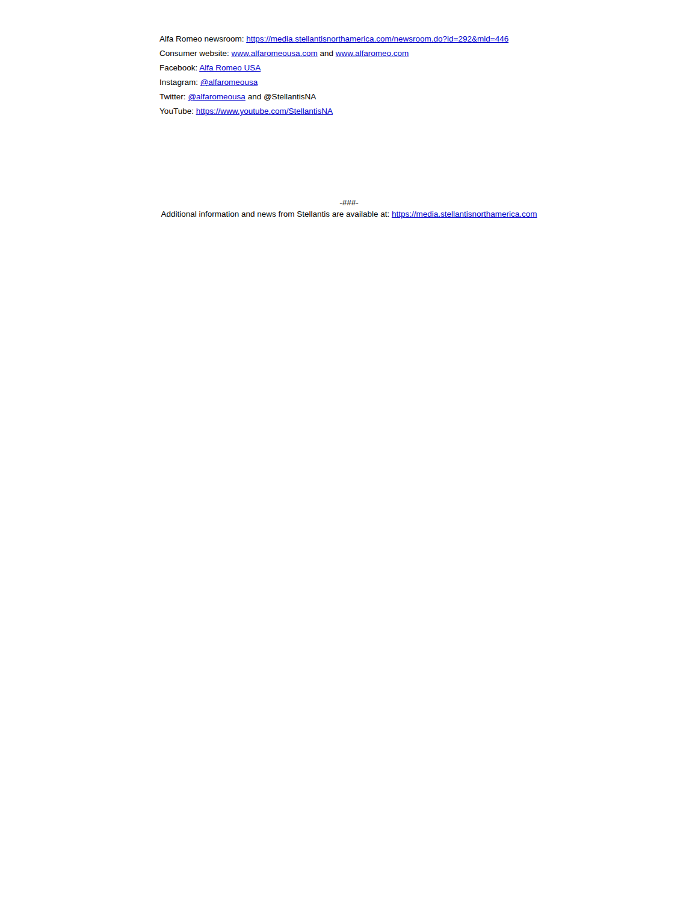Alfa Romeo newsroom: https://media.stellantisnorthamerica.com/newsroom.do?id=292&mid=446
Consumer website: www.alfaromeousa.com and www.alfaromeo.com
Facebook: Alfa Romeo USA
Instagram: @alfaromeousa
Twitter: @alfaromeousa and @StellantisNA
YouTube: https://www.youtube.com/StellantisNA
-###-
Additional information and news from Stellantis are available at: https://media.stellantisnorthamerica.com